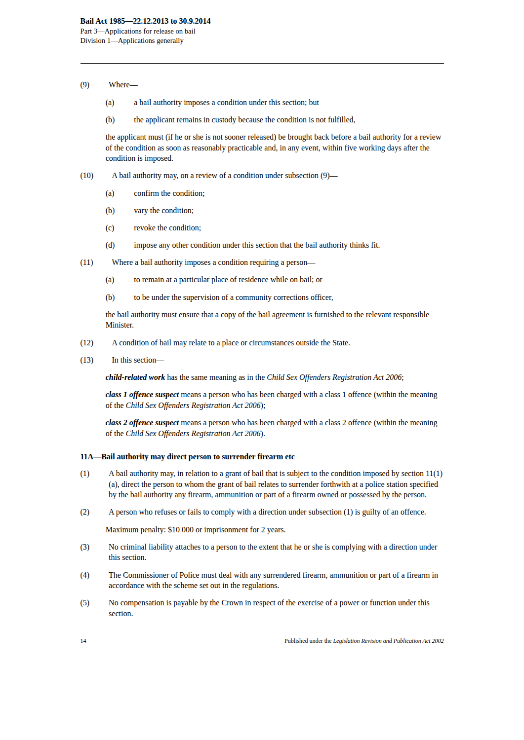Bail Act 1985—22.12.2013 to 30.9.2014
Part 3—Applications for release on bail
Division 1—Applications generally
(9) Where—
(a) a bail authority imposes a condition under this section; but
(b) the applicant remains in custody because the condition is not fulfilled,
the applicant must (if he or she is not sooner released) be brought back before a bail authority for a review of the condition as soon as reasonably practicable and, in any event, within five working days after the condition is imposed.
(10) A bail authority may, on a review of a condition under subsection (9)—
(a) confirm the condition;
(b) vary the condition;
(c) revoke the condition;
(d) impose any other condition under this section that the bail authority thinks fit.
(11) Where a bail authority imposes a condition requiring a person—
(a) to remain at a particular place of residence while on bail; or
(b) to be under the supervision of a community corrections officer,
the bail authority must ensure that a copy of the bail agreement is furnished to the relevant responsible Minister.
(12) A condition of bail may relate to a place or circumstances outside the State.
(13) In this section—
child-related work has the same meaning as in the Child Sex Offenders Registration Act 2006;
class 1 offence suspect means a person who has been charged with a class 1 offence (within the meaning of the Child Sex Offenders Registration Act 2006);
class 2 offence suspect means a person who has been charged with a class 2 offence (within the meaning of the Child Sex Offenders Registration Act 2006).
11A—Bail authority may direct person to surrender firearm etc
(1) A bail authority may, in relation to a grant of bail that is subject to the condition imposed by section 11(1)(a), direct the person to whom the grant of bail relates to surrender forthwith at a police station specified by the bail authority any firearm, ammunition or part of a firearm owned or possessed by the person.
(2) A person who refuses or fails to comply with a direction under subsection (1) is guilty of an offence.
Maximum penalty: $10 000 or imprisonment for 2 years.
(3) No criminal liability attaches to a person to the extent that he or she is complying with a direction under this section.
(4) The Commissioner of Police must deal with any surrendered firearm, ammunition or part of a firearm in accordance with the scheme set out in the regulations.
(5) No compensation is payable by the Crown in respect of the exercise of a power or function under this section.
14 Published under the Legislation Revision and Publication Act 2002